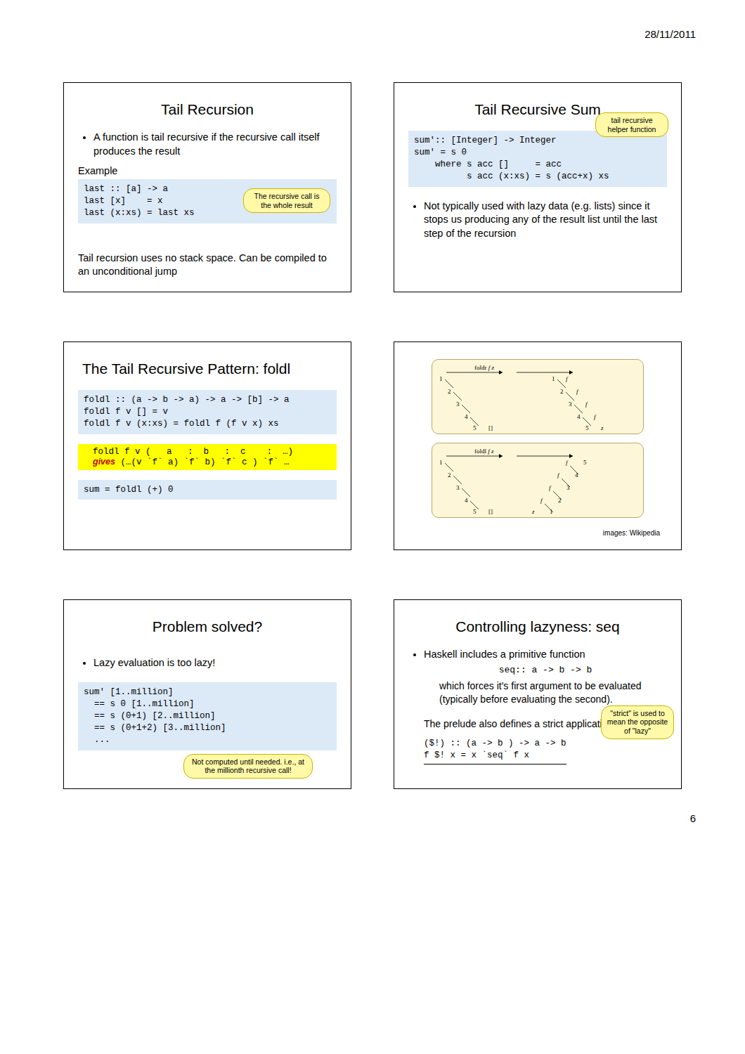28/11/2011
Tail Recursion
A function is tail recursive if the recursive call itself produces the result
Example
last :: [a] -> a last [x] = x last (x:xs) = last xs
The recursive call is the whole result
Tail recursion uses no stack space. Can be compiled to an unconditional jump
Tail Recursive Sum
sum':: [Integer] -> Integer sum' = s 0 where s acc [] = acc s acc (x:xs) = s (acc+x) xs
tail recursive helper function
Not typically used with lazy data (e.g. lists) since it stops us producing any of the result list until the last step of the recursion
The Tail Recursive Pattern: foldl
foldl :: (a -> b -> a) -> a -> [b] -> a foldl f v [] = v foldl f v (x:xs) = foldl f (f v x) xs
foldl f v ( a : b : c : …) gives (…(v `f` a) `f` b) `f` c ) `f` …
sum = foldl (+) 0
foldr f z 1 2 3 4 5 [] f 1 2 f 3 f 4 f 5 z
foldl f z 1 2 3 4 5 [] f 5 f 4 f 3 f 2 z 1
images: Wikipedia
Problem solved?
Lazy evaluation is too lazy!
sum' [1..million] == s 0 [1..million] == s (0+1) [2..million] == s (0+1+2) [3..million] ...
Not computed until needed. i.e., at the millionth recursive call!
Controlling lazyness: seq
Haskell includes a primitive function
seq:: a -> b -> b
which forces it's first argument to be evaluated (typically before evaluating the second).
The prelude also defines a strict application operation:
"strict" is used to mean the opposite of "lazy"
($!) :: (a -> b ) -> a -> b f $! x = x `seq` f x
6